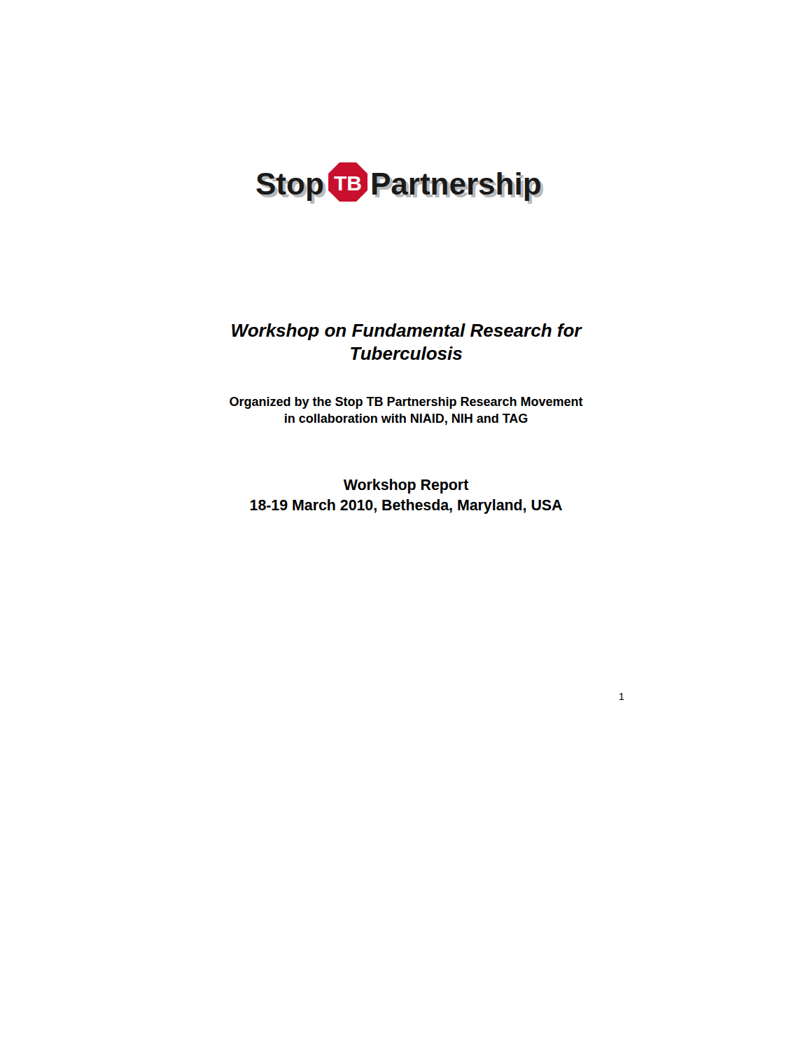Stop TB Partnership Stop Partnership Stop Partnership TB
Workshop on Fundamental Research for Tuberculosis
Organized by the Stop TB Partnership Research Movement
in collaboration with NIAID, NIH and TAG
Workshop Report
18-19 March 2010, Bethesda, Maryland, USA
1